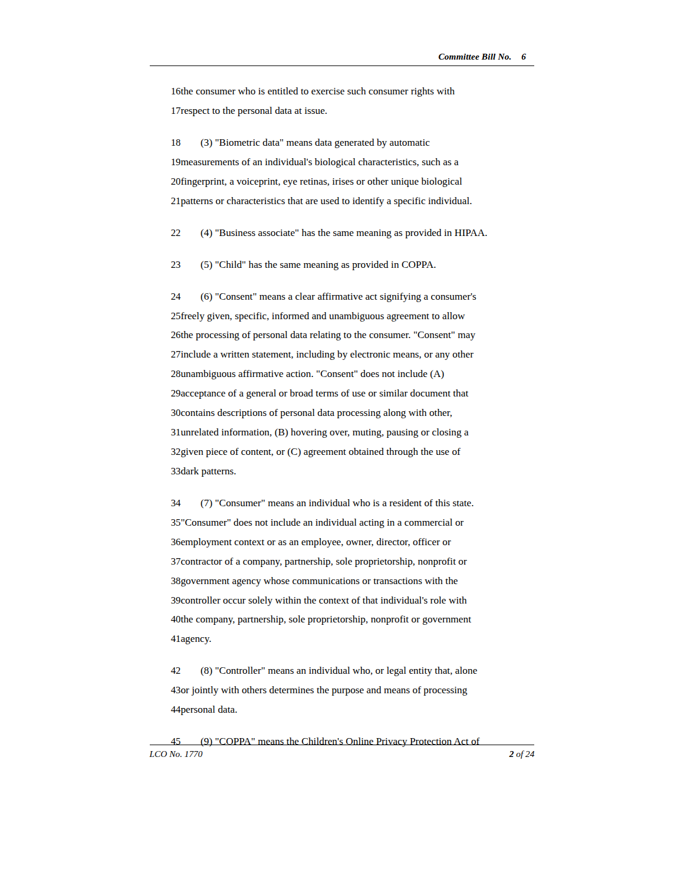Committee Bill No. 6
| 16 | the consumer who is entitled to exercise such consumer rights with |
| 17 | respect to the personal data at issue. |
| 18 | (3) "Biometric data" means data generated by automatic |
| 19 | measurements of an individual's biological characteristics, such as a |
| 20 | fingerprint, a voiceprint, eye retinas, irises or other unique biological |
| 21 | patterns or characteristics that are used to identify a specific individual. |
| 22 | (4) "Business associate" has the same meaning as provided in HIPAA. |
| 23 | (5) "Child" has the same meaning as provided in COPPA. |
| 24 | (6) "Consent" means a clear affirmative act signifying a consumer's |
| 25 | freely given, specific, informed and unambiguous agreement to allow |
| 26 | the processing of personal data relating to the consumer. "Consent" may |
| 27 | include a written statement, including by electronic means, or any other |
| 28 | unambiguous affirmative action. "Consent" does not include (A) |
| 29 | acceptance of a general or broad terms of use or similar document that |
| 30 | contains descriptions of personal data processing along with other, |
| 31 | unrelated information, (B) hovering over, muting, pausing or closing a |
| 32 | given piece of content, or (C) agreement obtained through the use of |
| 33 | dark patterns. |
| 34 | (7) "Consumer" means an individual who is a resident of this state. |
| 35 | "Consumer" does not include an individual acting in a commercial or |
| 36 | employment context or as an employee, owner, director, officer or |
| 37 | contractor of a company, partnership, sole proprietorship, nonprofit or |
| 38 | government agency whose communications or transactions with the |
| 39 | controller occur solely within the context of that individual's role with |
| 40 | the company, partnership, sole proprietorship, nonprofit or government |
| 41 | agency. |
| 42 | (8) "Controller" means an individual who, or legal entity that, alone |
| 43 | or jointly with others determines the purpose and means of processing |
| 44 | personal data. |
| 45 | (9) "COPPA" means the Children's Online Privacy Protection Act of |
LCO No. 1770
2 of 24